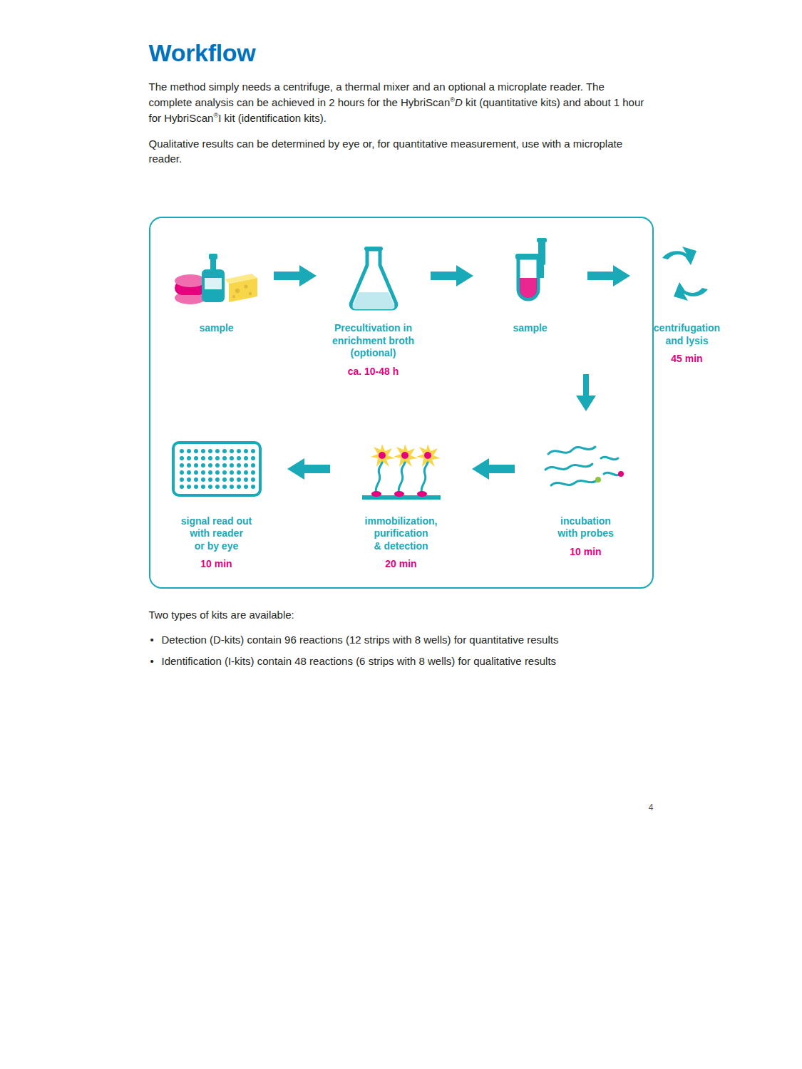Workflow
The method simply needs a centrifuge, a thermal mixer and an optional a microplate reader. The complete analysis can be achieved in 2 hours for the HybriScan®D kit (quantitative kits) and about 1 hour for HybriScan®I kit (identification kits).
Qualitative results can be determined by eye or, for quantitative measurement, use with a microplate reader.
sample
Precultivation in
enrichment broth
(optional)
ca. 10‑48 h
sample
centrifugation
and lysis
45 min
signal read out
with reader
or by eye
10 min
immobilization,
purification
& detection
20 min
incubation
with probes
10 min
Two types of kits are available:
Detection (D-kits) contain 96 reactions (12 strips with 8 wells) for quantitative results
Identification (I-kits) contain 48 reactions (6 strips with 8 wells) for qualitative results
4